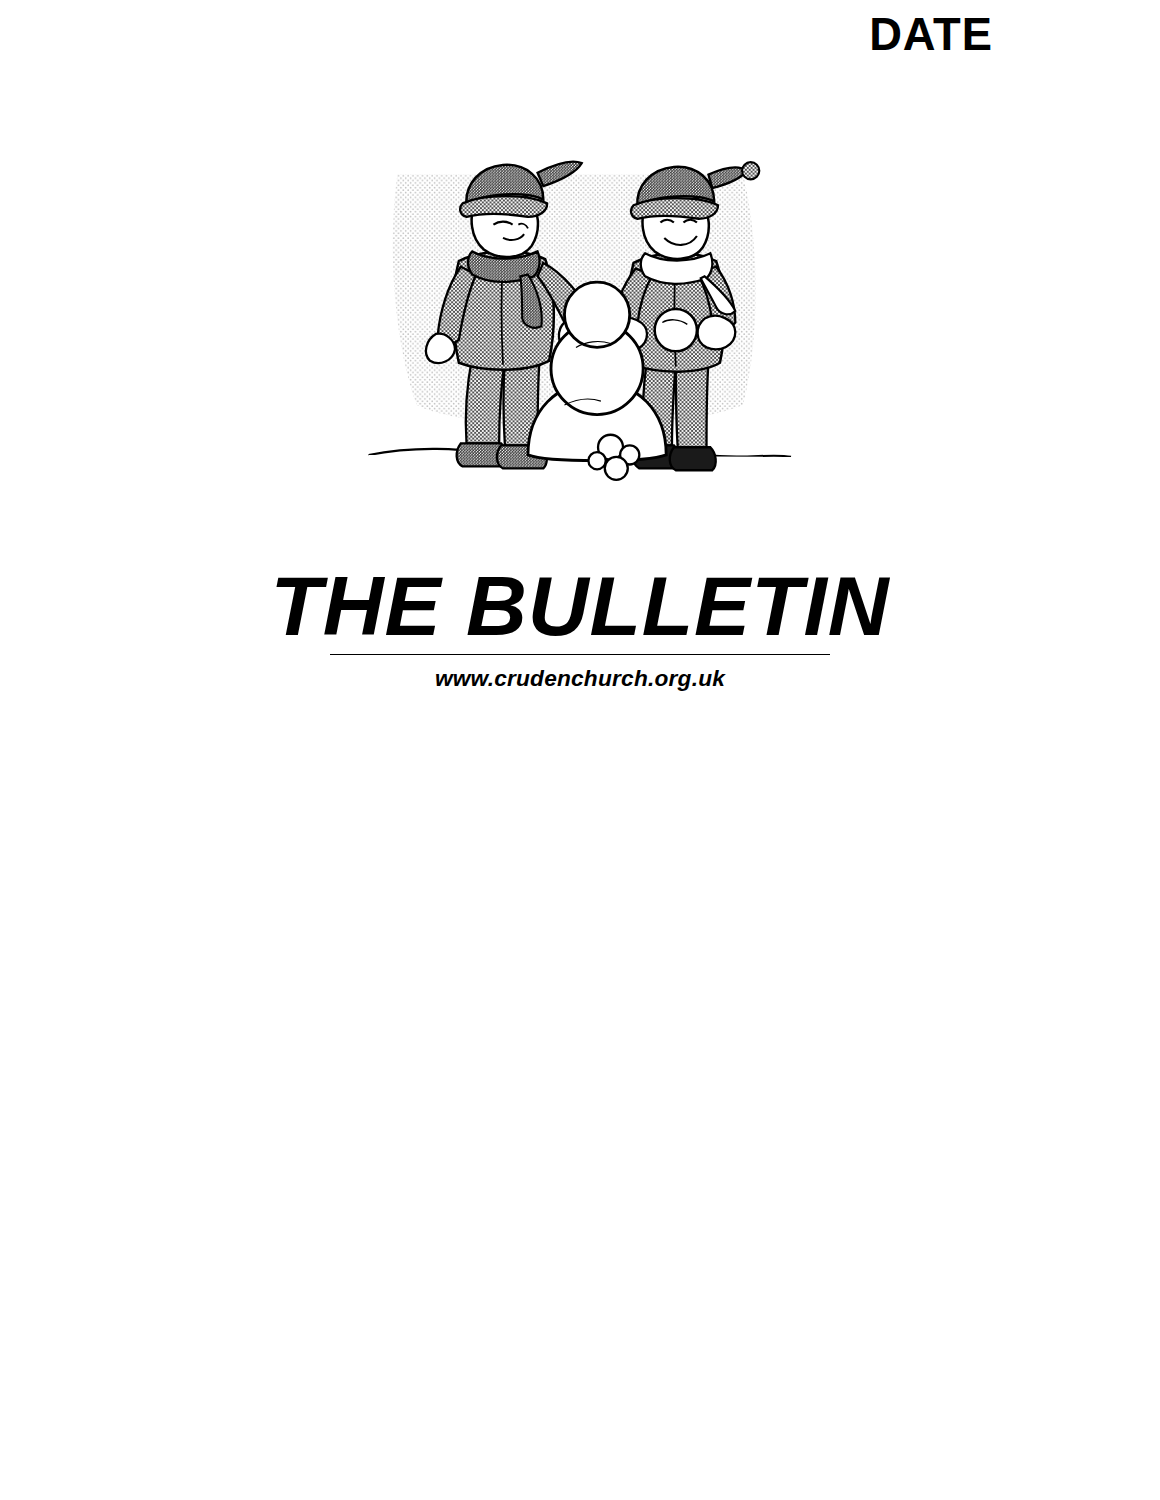DATE
THE BULLETIN
www.crudenchurch.org.uk